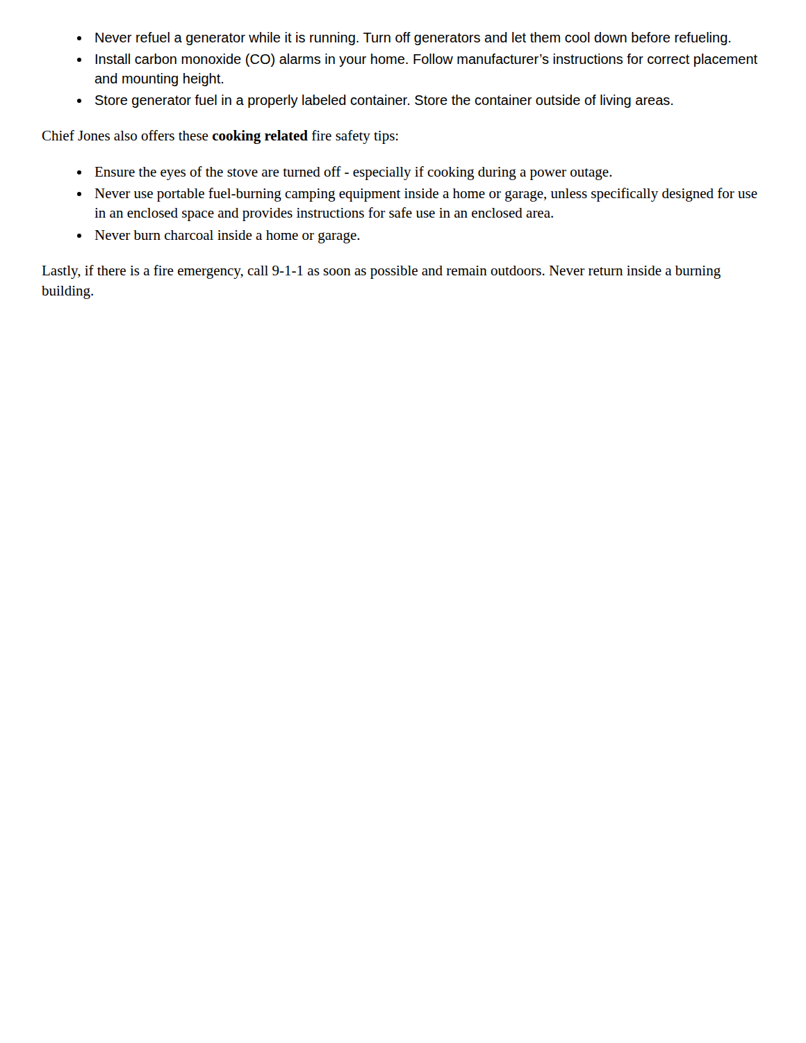Never refuel a generator while it is running. Turn off generators and let them cool down before refueling.
Install carbon monoxide (CO) alarms in your home. Follow manufacturer’s instructions for correct placement and mounting height.
Store generator fuel in a properly labeled container. Store the container outside of living areas.
Chief Jones also offers these cooking related fire safety tips:
Ensure the eyes of the stove are turned off - especially if cooking during a power outage.
Never use portable fuel-burning camping equipment inside a home or garage, unless specifically designed for use in an enclosed space and provides instructions for safe use in an enclosed area.
Never burn charcoal inside a home or garage.
Lastly, if there is a fire emergency, call 9-1-1 as soon as possible and remain outdoors. Never return inside a burning building.